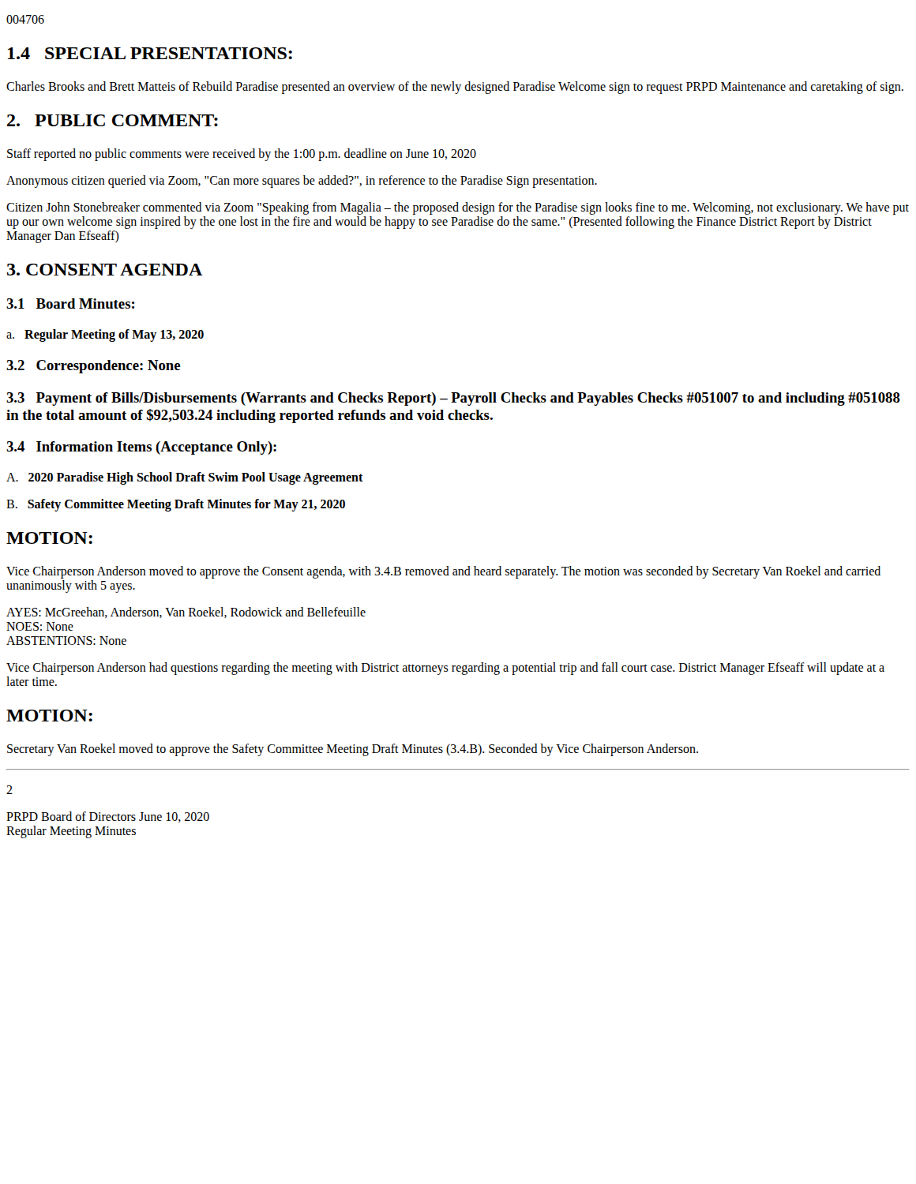004706
1.4 SPECIAL PRESENTATIONS:
Charles Brooks and Brett Matteis of Rebuild Paradise presented an overview of the newly designed Paradise Welcome sign to request PRPD Maintenance and caretaking of sign.
2. PUBLIC COMMENT:
Staff reported no public comments were received by the 1:00 p.m. deadline on June 10, 2020
Anonymous citizen queried via Zoom, "Can more squares be added?", in reference to the Paradise Sign presentation.
Citizen John Stonebreaker commented via Zoom "Speaking from Magalia – the proposed design for the Paradise sign looks fine to me. Welcoming, not exclusionary. We have put up our own welcome sign inspired by the one lost in the fire and would be happy to see Paradise do the same." (Presented following the Finance District Report by District Manager Dan Efseaff)
3. CONSENT AGENDA
3.1 Board Minutes:
a. Regular Meeting of May 13, 2020
3.2 Correspondence: None
3.3 Payment of Bills/Disbursements (Warrants and Checks Report) – Payroll Checks and Payables Checks #051007 to and including #051088 in the total amount of $92,503.24 including reported refunds and void checks.
3.4 Information Items (Acceptance Only):
A. 2020 Paradise High School Draft Swim Pool Usage Agreement
B. Safety Committee Meeting Draft Minutes for May 21, 2020
MOTION:
Vice Chairperson Anderson moved to approve the Consent agenda, with 3.4.B removed and heard separately. The motion was seconded by Secretary Van Roekel and carried unanimously with 5 ayes.
AYES: McGreehan, Anderson, Van Roekel, Rodowick and Bellefeuille
NOES: None
ABSTENTIONS: None
Vice Chairperson Anderson had questions regarding the meeting with District attorneys regarding a potential trip and fall court case. District Manager Efseaff will update at a later time.
MOTION:
Secretary Van Roekel moved to approve the Safety Committee Meeting Draft Minutes (3.4.B). Seconded by Vice Chairperson Anderson.
2
PRPD Board of Directors June 10, 2020
Regular Meeting Minutes